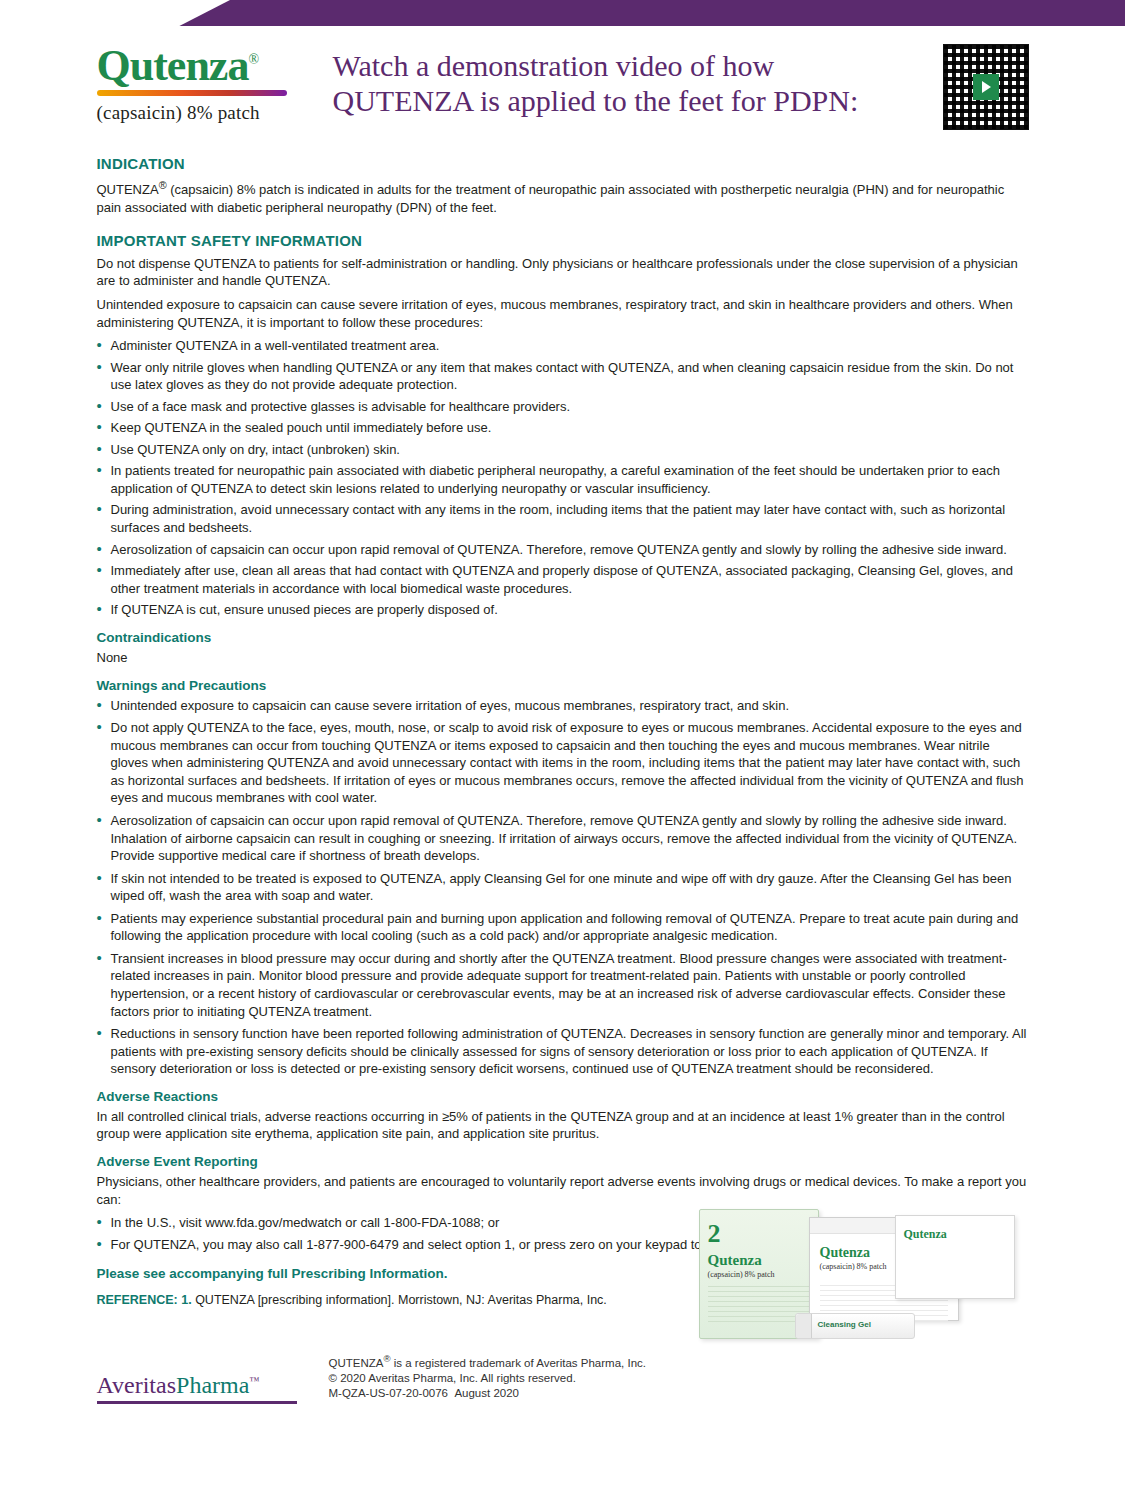Qutenza®
(capsaicin) 8% patch
Watch a demonstration video of how
QUTENZA is applied to the feet for PDPN:
INDICATION
QUTENZA® (capsaicin) 8% patch is indicated in adults for the treatment of neuropathic pain associated with postherpetic neuralgia (PHN) and for neuropathic pain associated with diabetic peripheral neuropathy (DPN) of the feet.
IMPORTANT SAFETY INFORMATION
Do not dispense QUTENZA to patients for self-administration or handling. Only physicians or healthcare professionals under the close supervision of a physician are to administer and handle QUTENZA.
Unintended exposure to capsaicin can cause severe irritation of eyes, mucous membranes, respiratory tract, and skin in healthcare providers and others. When administering QUTENZA, it is important to follow these procedures:
Administer QUTENZA in a well-ventilated treatment area.
Wear only nitrile gloves when handling QUTENZA or any item that makes contact with QUTENZA, and when cleaning capsaicin residue from the skin. Do not use latex gloves as they do not provide adequate protection.
Use of a face mask and protective glasses is advisable for healthcare providers.
Keep QUTENZA in the sealed pouch until immediately before use.
Use QUTENZA only on dry, intact (unbroken) skin.
In patients treated for neuropathic pain associated with diabetic peripheral neuropathy, a careful examination of the feet should be undertaken prior to each application of QUTENZA to detect skin lesions related to underlying neuropathy or vascular insufficiency.
During administration, avoid unnecessary contact with any items in the room, including items that the patient may later have contact with, such as horizontal surfaces and bedsheets.
Aerosolization of capsaicin can occur upon rapid removal of QUTENZA. Therefore, remove QUTENZA gently and slowly by rolling the adhesive side inward.
Immediately after use, clean all areas that had contact with QUTENZA and properly dispose of QUTENZA, associated packaging, Cleansing Gel, gloves, and other treatment materials in accordance with local biomedical waste procedures.
If QUTENZA is cut, ensure unused pieces are properly disposed of.
Contraindications
None
Warnings and Precautions
Unintended exposure to capsaicin can cause severe irritation of eyes, mucous membranes, respiratory tract, and skin.
Do not apply QUTENZA to the face, eyes, mouth, nose, or scalp to avoid risk of exposure to eyes or mucous membranes. Accidental exposure to the eyes and mucous membranes can occur from touching QUTENZA or items exposed to capsaicin and then touching the eyes and mucous membranes. Wear nitrile gloves when administering QUTENZA and avoid unnecessary contact with items in the room, including items that the patient may later have contact with, such as horizontal surfaces and bedsheets. If irritation of eyes or mucous membranes occurs, remove the affected individual from the vicinity of QUTENZA and flush eyes and mucous membranes with cool water.
Aerosolization of capsaicin can occur upon rapid removal of QUTENZA. Therefore, remove QUTENZA gently and slowly by rolling the adhesive side inward. Inhalation of airborne capsaicin can result in coughing or sneezing. If irritation of airways occurs, remove the affected individual from the vicinity of QUTENZA. Provide supportive medical care if shortness of breath develops.
If skin not intended to be treated is exposed to QUTENZA, apply Cleansing Gel for one minute and wipe off with dry gauze. After the Cleansing Gel has been wiped off, wash the area with soap and water.
Patients may experience substantial procedural pain and burning upon application and following removal of QUTENZA. Prepare to treat acute pain during and following the application procedure with local cooling (such as a cold pack) and/or appropriate analgesic medication.
Transient increases in blood pressure may occur during and shortly after the QUTENZA treatment. Blood pressure changes were associated with treatment-related increases in pain. Monitor blood pressure and provide adequate support for treatment-related pain. Patients with unstable or poorly controlled hypertension, or a recent history of cardiovascular or cerebrovascular events, may be at an increased risk of adverse cardiovascular effects. Consider these factors prior to initiating QUTENZA treatment.
Reductions in sensory function have been reported following administration of QUTENZA. Decreases in sensory function are generally minor and temporary. All patients with pre-existing sensory deficits should be clinically assessed for signs of sensory deterioration or loss prior to each application of QUTENZA. If sensory deterioration or loss is detected or pre-existing sensory deficit worsens, continued use of QUTENZA treatment should be reconsidered.
Adverse Reactions
In all controlled clinical trials, adverse reactions occurring in ≥5% of patients in the QUTENZA group and at an incidence at least 1% greater than in the control group were application site erythema, application site pain, and application site pruritus.
Adverse Event Reporting
Physicians, other healthcare providers, and patients are encouraged to voluntarily report adverse events involving drugs or medical devices. To make a report you can:
In the U.S., visit www.fda.gov/medwatch or call 1-800-FDA-1088; or
For QUTENZA, you may also call 1-877-900-6479 and select option 1, or press zero on your keypad to talk to an operator to direct your call.
Please see accompanying full Prescribing Information.
REFERENCE: 1. QUTENZA [prescribing information]. Morristown, NJ: Averitas Pharma, Inc.
2
Qutenza(capsaicin) 8% patch
Qutenza(capsaicin) 8% patch
Qutenza
Cleansing Gel
AveritasPharma™
QUTENZA® is a registered trademark of Averitas Pharma, Inc.
© 2020 Averitas Pharma, Inc. All rights reserved.
M-QZA-US-07-20-0076 August 2020